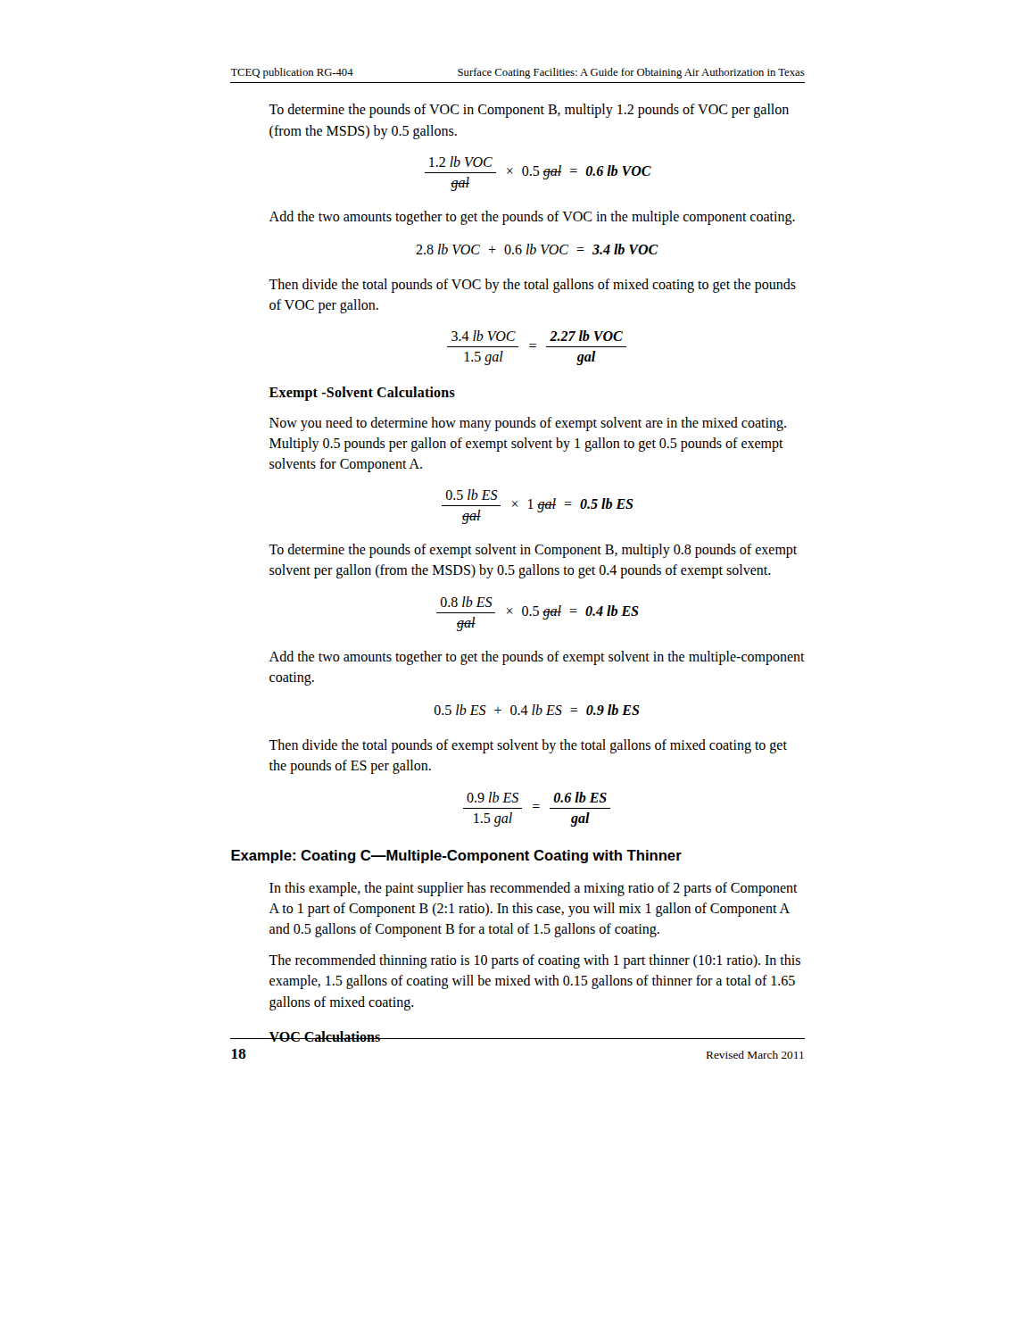TCEQ publication RG-404
Surface Coating Facilities: A Guide for Obtaining Air Authorization in Texas
To determine the pounds of VOC in Component B, multiply 1.2 pounds of VOC per gallon (from the MSDS) by 0.5 gallons.
1.2 lb VOC gal × 0.5 gal = 0.6 lb VOC
Add the two amounts together to get the pounds of VOC in the multiple component coating.
2.8 lb VOC + 0.6 lb VOC = 3.4 lb VOC
Then divide the total pounds of VOC by the total gallons of mixed coating to get the pounds of VOC per gallon.
3.4 lb VOC 1.5 gal = 2.27 lb VOC gal
Exempt -Solvent Calculations
Now you need to determine how many pounds of exempt solvent are in the mixed coating. Multiply 0.5 pounds per gallon of exempt solvent by 1 gallon to get 0.5 pounds of exempt solvents for Component A.
0.5 lb ES gal × 1 gal = 0.5 lb ES
To determine the pounds of exempt solvent in Component B, multiply 0.8 pounds of exempt solvent per gallon (from the MSDS) by 0.5 gallons to get 0.4 pounds of exempt solvent.
0.8 lb ES gal × 0.5 gal = 0.4 lb ES
Add the two amounts together to get the pounds of exempt solvent in the multiple-component coating.
0.5 lb ES + 0.4 lb ES = 0.9 lb ES
Then divide the total pounds of exempt solvent by the total gallons of mixed coating to get the pounds of ES per gallon.
0.9 lb ES 1.5 gal = 0.6 lb ES gal
Example: Coating C—Multiple-Component Coating with Thinner
In this example, the paint supplier has recommended a mixing ratio of 2 parts of Component A to 1 part of Component B (2:1 ratio). In this case, you will mix 1 gallon of Component A and 0.5 gallons of Component B for a total of 1.5 gallons of coating.
The recommended thinning ratio is 10 parts of coating with 1 part thinner (10:1 ratio). In this example, 1.5 gallons of coating will be mixed with 0.15 gallons of thinner for a total of 1.65 gallons of mixed coating.
VOC Calculations
18
Revised March 2011